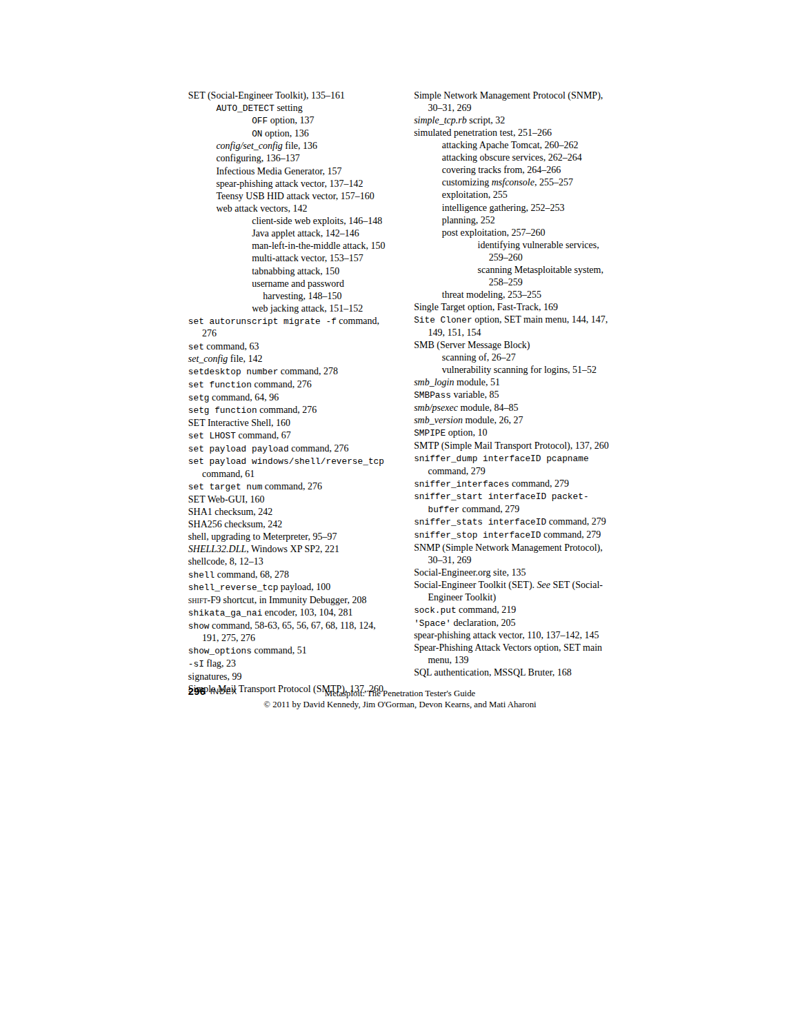SET (Social-Engineer Toolkit), 135–161
AUTO_DETECT setting
OFF option, 137
ON option, 136
config/set_config file, 136
configuring, 136–137
Infectious Media Generator, 157
spear-phishing attack vector, 137–142
Teensy USB HID attack vector, 157–160
web attack vectors, 142
client-side web exploits, 146–148
Java applet attack, 142–146
man-left-in-the-middle attack, 150
multi-attack vector, 153–157
tabnabbing attack, 150
username and password harvesting, 148–150
web jacking attack, 151–152
set autorunscript migrate -f command, 276
set command, 63
set_config file, 142
setdesktop number command, 278
set function command, 276
setg command, 64, 96
setg function command, 276
SET Interactive Shell, 160
set LHOST command, 67
set payload payload command, 276
set payload windows/shell/reverse_tcp command, 61
set target num command, 276
SET Web-GUI, 160
SHA1 checksum, 242
SHA256 checksum, 242
shell, upgrading to Meterpreter, 95–97
SHELL32.DLL, Windows XP SP2, 221
shellcode, 8, 12–13
shell command, 68, 278
shell_reverse_tcp payload, 100
shift-F9 shortcut, in Immunity Debugger, 208
shikata_ga_nai encoder, 103, 104, 281
show command, 58-63, 65, 56, 67, 68, 118, 124, 191, 275, 276
show_options command, 51
-sI flag, 23
signatures, 99
Simple Mail Transport Protocol (SMTP), 137, 260
Simple Network Management Protocol (SNMP), 30–31, 269
simple_tcp.rb script, 32
simulated penetration test, 251–266
attacking Apache Tomcat, 260–262
attacking obscure services, 262–264
covering tracks from, 264–266
customizing msfconsole, 255–257
exploitation, 255
intelligence gathering, 252–253
planning, 252
post exploitation, 257–260
identifying vulnerable services, 259–260
scanning Metasploitable system, 258–259
threat modeling, 253–255
Single Target option, Fast-Track, 169
Site Cloner option, SET main menu, 144, 147, 149, 151, 154
SMB (Server Message Block)
scanning of, 26–27
vulnerability scanning for logins, 51–52
smb_login module, 51
SMBPass variable, 85
smb/psexec module, 84–85
smb_version module, 26, 27
SMPIPE option, 10
SMTP (Simple Mail Transport Protocol), 137, 260
sniffer_dump interfaceID pcapname command, 279
sniffer_interfaces command, 279
sniffer_start interfaceID packet-buffer command, 279
sniffer_stats interfaceID command, 279
sniffer_stop interfaceID command, 279
SNMP (Simple Network Management Protocol), 30–31, 269
Social-Engineer.org site, 135
Social-Engineer Toolkit (SET). See SET (Social-Engineer Toolkit)
sock.put command, 219
'Space' declaration, 205
spear-phishing attack vector, 110, 137–142, 145
Spear-Phishing Attack Vectors option, SET main menu, 139
SQL authentication, MSSQL Bruter, 168
296 INDEX
Metasploit: The Penetration Tester's Guide
© 2011 by David Kennedy, Jim O'Gorman, Devon Kearns, and Mati Aharoni